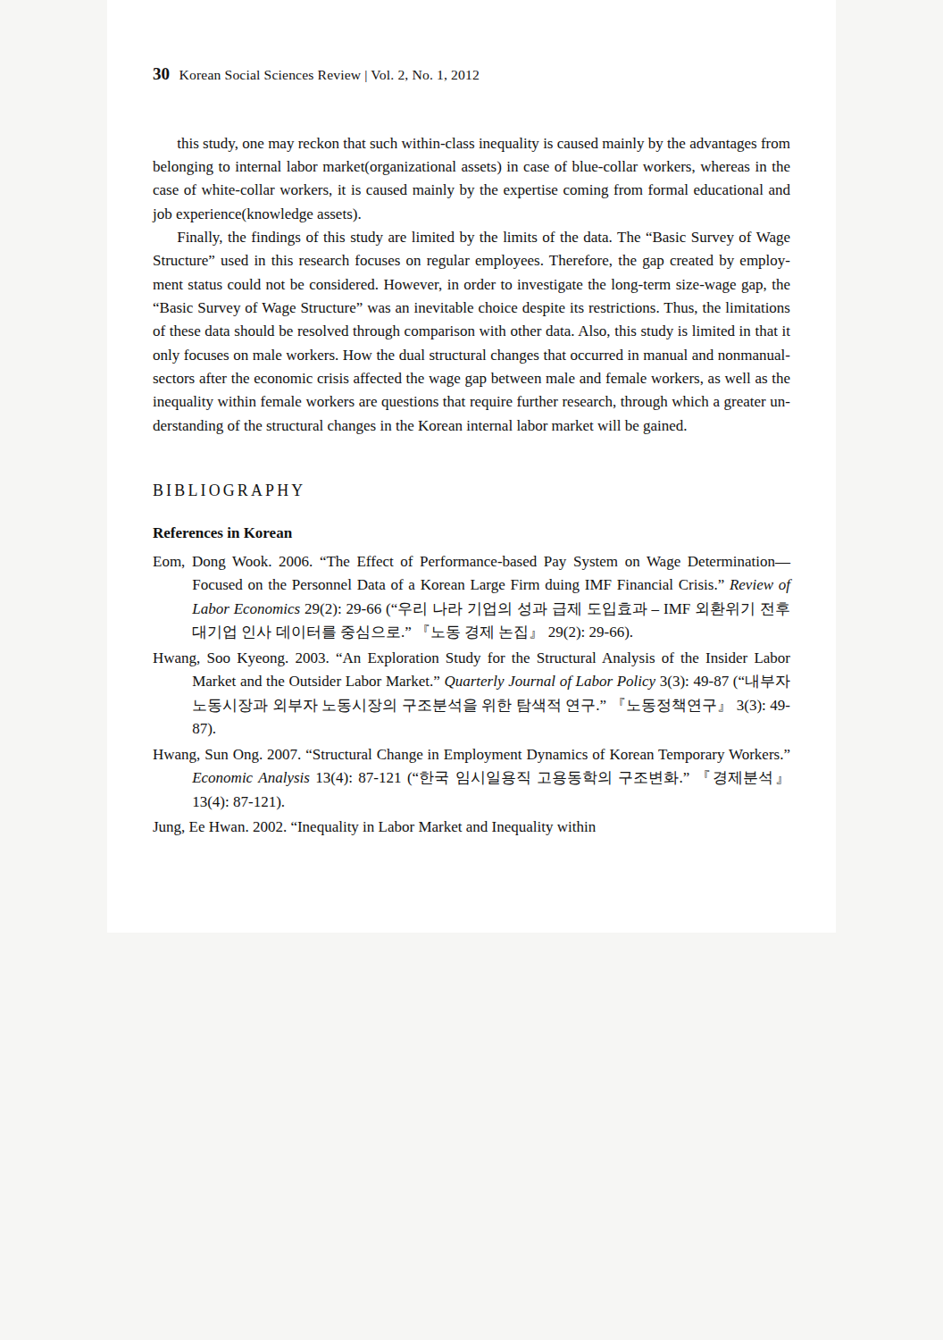30 Korean Social Sciences Review | Vol. 2, No. 1, 2012
this study, one may reckon that such within-class inequality is caused mainly by the advantages from belonging to internal labor market(organizational assets) in case of blue-collar workers, whereas in the case of white-collar workers, it is caused mainly by the expertise coming from formal educational and job experience(knowledge assets).
Finally, the findings of this study are limited by the limits of the data. The “Basic Survey of Wage Structure” used in this research focuses on regular employees. Therefore, the gap created by employment status could not be considered. However, in order to investigate the long-term size-wage gap, the “Basic Survey of Wage Structure” was an inevitable choice despite its restrictions. Thus, the limitations of these data should be resolved through comparison with other data. Also, this study is limited in that it only focuses on male workers. How the dual structural changes that occurred in manual and nonmanualsectors after the economic crisis affected the wage gap between male and female workers, as well as the inequality within female workers are questions that require further research, through which a greater understanding of the structural changes in the Korean internal labor market will be gained.
Bibliography
References in Korean
Eom, Dong Wook. 2006. “The Effect of Performance-based Pay System on Wage Determination—Focused on the Personnel Data of a Korean Large Firm duing IMF Financial Crisis.” Review of Labor Economics 29(2): 29-66 (“우리 나라 기업의 성과 급제 도입효과 – IMF 외환위기 전후 대기업 인사 데이터를 중심으로.” 『노동 경제 논집』 29(2): 29-66).
Hwang, Soo Kyeong. 2003. “An Exploration Study for the Structural Analysis of the Insider Labor Market and the Outsider Labor Market.” Quarterly Journal of Labor Policy 3(3): 49-87 (“내부자 노동시장과 외부자 노동시장의 구조분석을 위한 탐색적 연구.” 『노동정책연구』 3(3): 49-87).
Hwang, Sun Ong. 2007. “Structural Change in Employment Dynamics of Korean Temporary Workers.” Economic Analysis 13(4): 87-121 (“한국 임시일용직 고용동학의 구조변화.” 『경제분석』 13(4): 87-121).
Jung, Ee Hwan. 2002. “Inequality in Labor Market and Inequality within